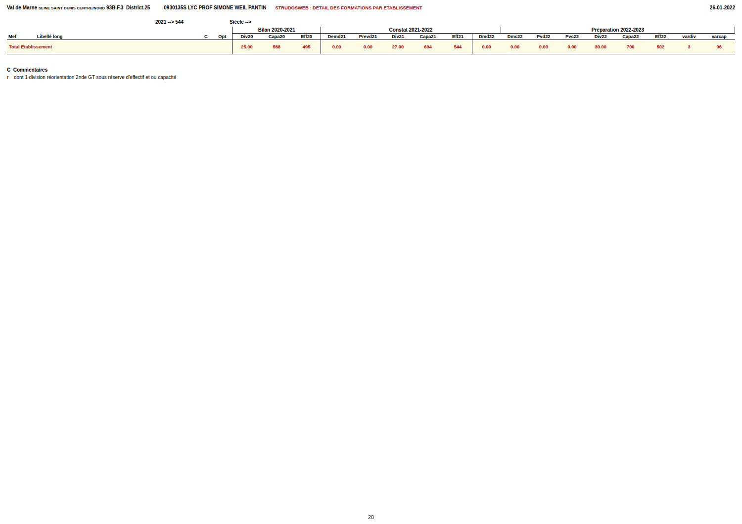Val de Marne SEINE SAINT DENIS CENTRE/NORD 93B.F.3 District.25
0930135S LYC PROF SIMONE WEIL PANTIN
STRUDOSWEB : DETAIL DES FORMATIONS PAR ETABLISSEMENT
26-01-2022
2021 --> 544
Siécle -->
| | | | | Bilan 2020-2021 | Constat 2021-2022 | Préparation 2022-2023 |
| --- | --- | --- | --- | --- | --- | --- |
| Mef | Libellé long | C | Opt | Div20 | Capa20 | Eff20 | Demd21 | Prevd21 | Div21 | Capa21 | Eff21 | Dmd22 | Dmc22 | Pvd22 | Pvc22 | Div22 | Capa22 | Eff22 | vardiv | varcap |
| Total Etablissement | 25.00 | 568 | 495 | 0.00 | 0.00 | 27.00 | 604 | 544 | 0.00 | 0.00 | 0.00 | 0.00 | 30.00 | 700 | 502 | 3 | 96 |
C Commentaires
rdont 1 division réorientation 2nde GT sous réserve d'effectif et ou capacité
20